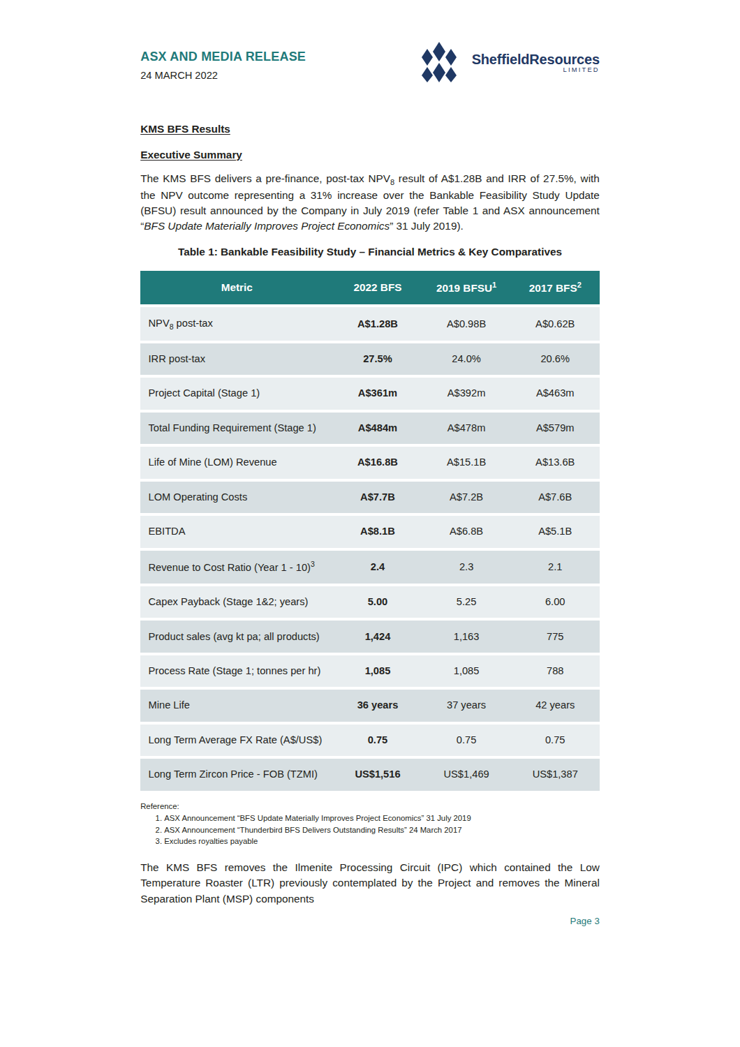ASX AND MEDIA RELEASE
24 MARCH 2022
Sheffield Resources LIMITED
KMS BFS Results
Executive Summary
The KMS BFS delivers a pre-finance, post-tax NPV8 result of A$1.28B and IRR of 27.5%, with the NPV outcome representing a 31% increase over the Bankable Feasibility Study Update (BFSU) result announced by the Company in July 2019 (refer Table 1 and ASX announcement “BFS Update Materially Improves Project Economics” 31 July 2019).
Table 1: Bankable Feasibility Study – Financial Metrics & Key Comparatives
| Metric | 2022 BFS | 2019 BFSU 1 | 2017 BFS 2 |
| --- | --- | --- | --- |
| NPV 8 post-tax | A$1.28B | A$0.98B | A$0.62B |
| IRR post-tax | 27.5% | 24.0% | 20.6% |
| Project Capital (Stage 1) | A$361m | A$392m | A$463m |
| Total Funding Requirement (Stage 1) | A$484m | A$478m | A$579m |
| Life of Mine (LOM) Revenue | A$16.8B | A$15.1B | A$13.6B |
| LOM Operating Costs | A$7.7B | A$7.2B | A$7.6B |
| EBITDA | A$8.1B | A$6.8B | A$5.1B |
| Revenue to Cost Ratio (Year 1 - 10) 3 | 2.4 | 2.3 | 2.1 |
| Capex Payback (Stage 1&2; years) | 5.00 | 5.25 | 6.00 |
| Product sales (avg kt pa; all products) | 1,424 | 1,163 | 775 |
| Process Rate (Stage 1; tonnes per hr) | 1,085 | 1,085 | 788 |
| Mine Life | 36 years | 37 years | 42 years |
| Long Term Average FX Rate (A$/US$) | 0.75 | 0.75 | 0.75 |
| Long Term Zircon Price - FOB (TZMI) | US$1,516 | US$1,469 | US$1,387 |
Reference:
ASX Announcement “BFS Update Materially Improves Project Economics” 31 July 2019
ASX Announcement “Thunderbird BFS Delivers Outstanding Results” 24 March 2017
Excludes royalties payable
The KMS BFS removes the Ilmenite Processing Circuit (IPC) which contained the Low Temperature Roaster (LTR) previously contemplated by the Project and removes the Mineral Separation Plant (MSP) components
Page 3